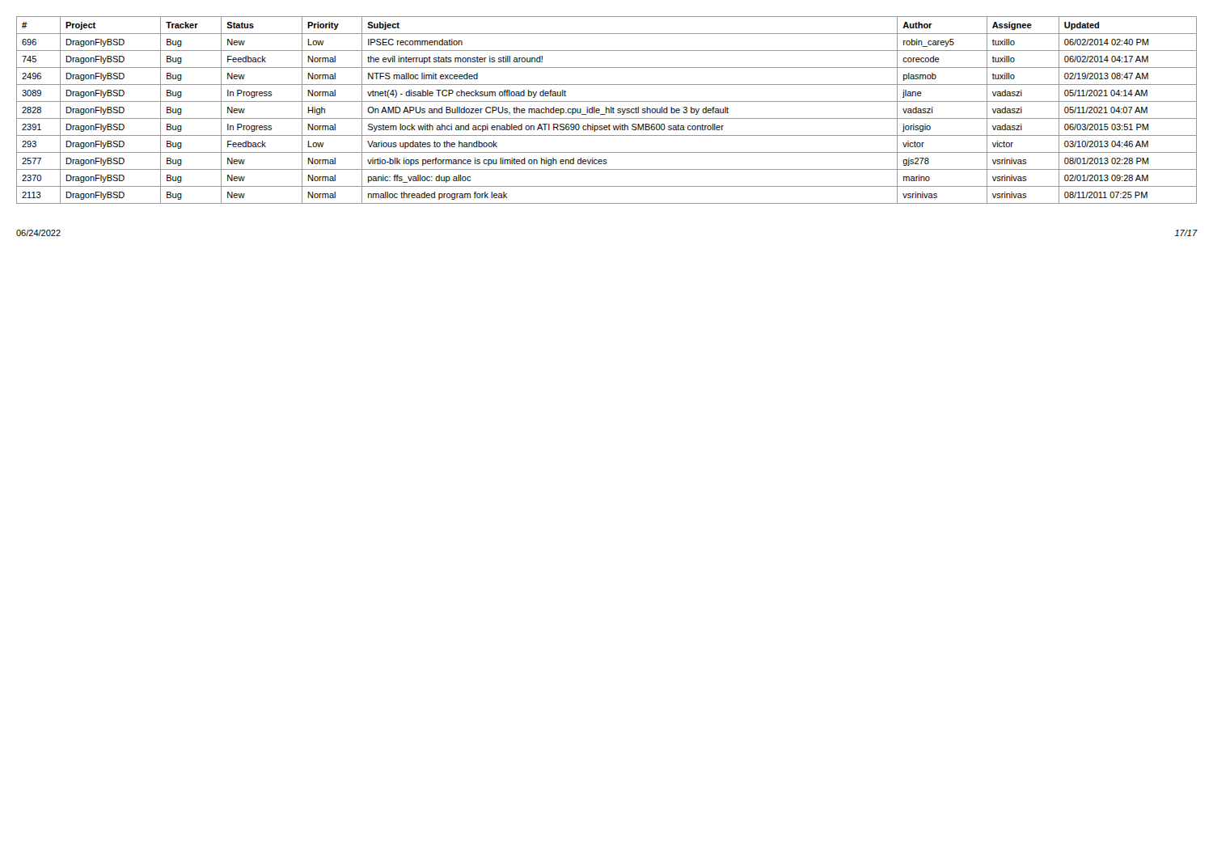| # | Project | Tracker | Status | Priority | Subject | Author | Assignee | Updated |
| --- | --- | --- | --- | --- | --- | --- | --- | --- |
| 696 | DragonFlyBSD | Bug | New | Low | IPSEC recommendation | robin_carey5 | tuxillo | 06/02/2014 02:40 PM |
| 745 | DragonFlyBSD | Bug | Feedback | Normal | the evil interrupt stats monster is still around! | corecode | tuxillo | 06/02/2014 04:17 AM |
| 2496 | DragonFlyBSD | Bug | New | Normal | NTFS malloc limit exceeded | plasmob | tuxillo | 02/19/2013 08:47 AM |
| 3089 | DragonFlyBSD | Bug | In Progress | Normal | vtnet(4) - disable TCP checksum offload by default | jlane | vadaszi | 05/11/2021 04:14 AM |
| 2828 | DragonFlyBSD | Bug | New | High | On AMD APUs and Bulldozer CPUs, the machdep.cpu_idle_hlt sysctl should be 3 by default | vadaszi | vadaszi | 05/11/2021 04:07 AM |
| 2391 | DragonFlyBSD | Bug | In Progress | Normal | System lock with ahci and acpi enabled on ATI RS690 chipset with SMB600 sata controller | jorisgio | vadaszi | 06/03/2015 03:51 PM |
| 293 | DragonFlyBSD | Bug | Feedback | Low | Various updates to the handbook | victor | victor | 03/10/2013 04:46 AM |
| 2577 | DragonFlyBSD | Bug | New | Normal | virtio-blk iops performance is cpu limited on high end devices | gjs278 | vsrinivas | 08/01/2013 02:28 PM |
| 2370 | DragonFlyBSD | Bug | New | Normal | panic: ffs_valloc: dup alloc | marino | vsrinivas | 02/01/2013 09:28 AM |
| 2113 | DragonFlyBSD | Bug | New | Normal | nmalloc threaded program fork leak | vsrinivas | vsrinivas | 08/11/2011 07:25 PM |
06/24/2022 17/17